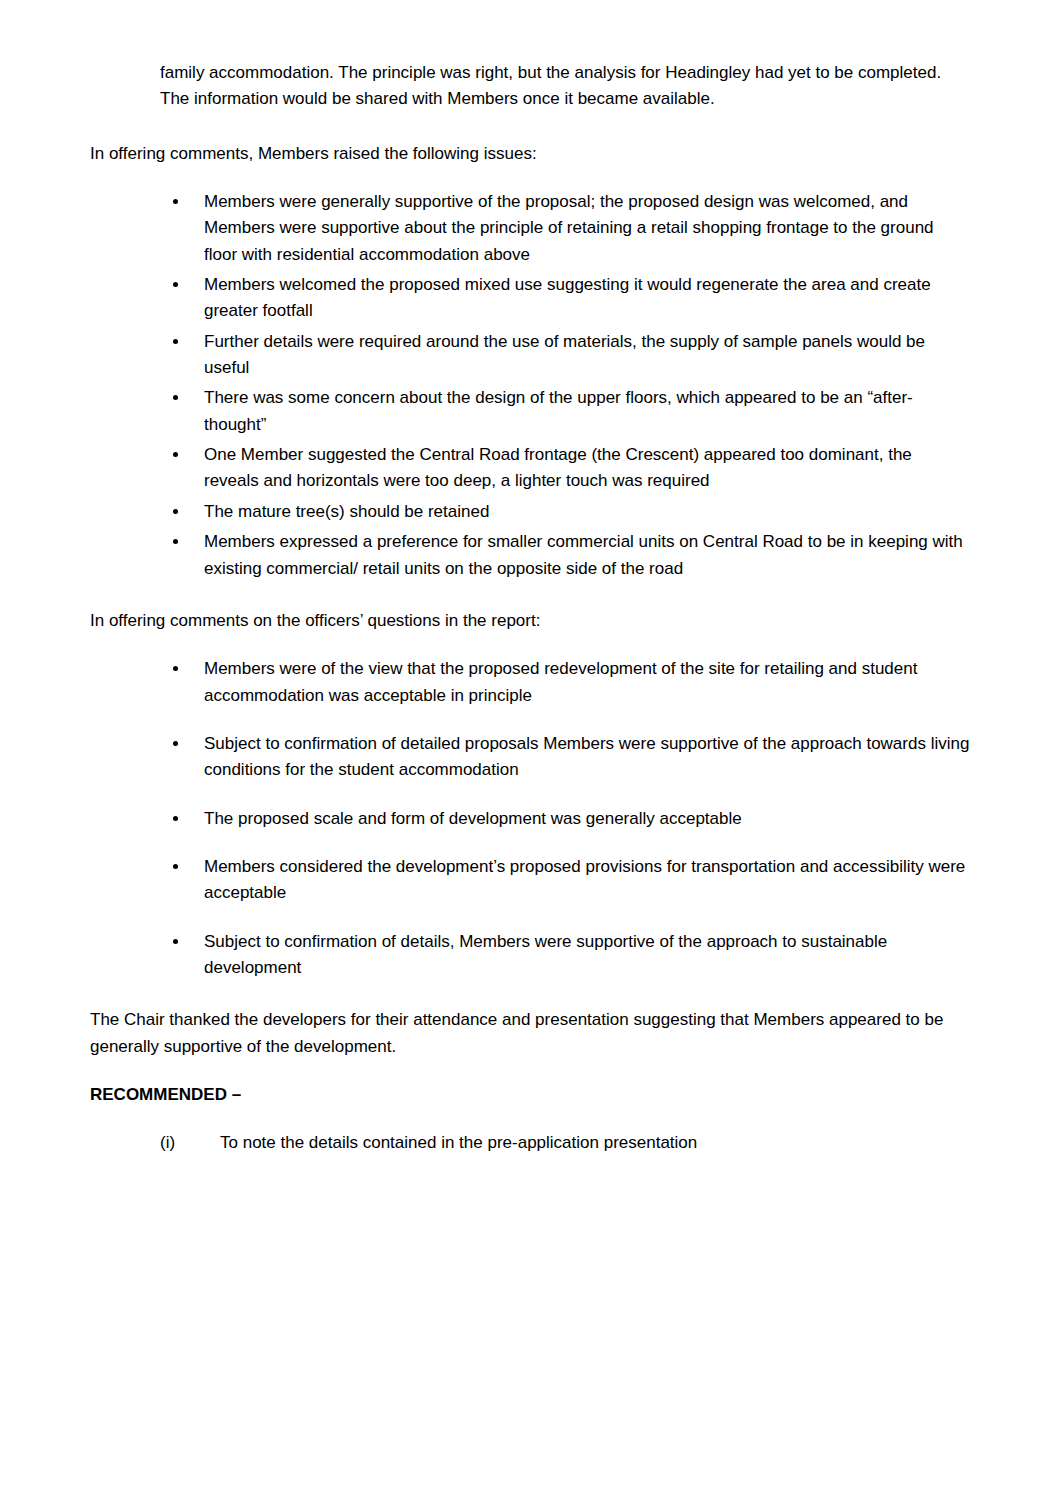family accommodation. The principle was right, but the analysis for Headingley had yet to be completed. The information would be shared with Members once it became available.
In offering comments, Members raised the following issues:
Members were generally supportive of the proposal; the proposed design was welcomed, and Members were supportive about the principle of retaining a retail shopping frontage to the ground floor with residential accommodation above
Members welcomed the proposed mixed use suggesting it would regenerate the area and create greater footfall
Further details were required around the use of materials, the supply of sample panels would be useful
There was some concern about the design of the upper floors, which appeared to be an “after-thought”
One Member suggested the Central Road frontage (the Crescent) appeared too dominant, the reveals and horizontals were too deep, a lighter touch was required
The mature tree(s) should be retained
Members expressed a preference for smaller commercial units on Central Road to be in keeping with existing commercial/ retail units on the opposite side of the road
In offering comments on the officers’ questions in the report:
Members were of the view that the proposed redevelopment of the site for retailing and student accommodation was acceptable in principle
Subject to confirmation of detailed proposals Members were supportive of the approach towards living conditions for the student accommodation
The proposed scale and form of development was generally acceptable
Members considered the development’s proposed provisions for transportation and accessibility were acceptable
Subject to confirmation of details, Members were supportive of the approach to sustainable development
The Chair thanked the developers for their attendance and presentation suggesting that Members appeared to be generally supportive of the development.
RECOMMENDED –
(i) To note the details contained in the pre-application presentation